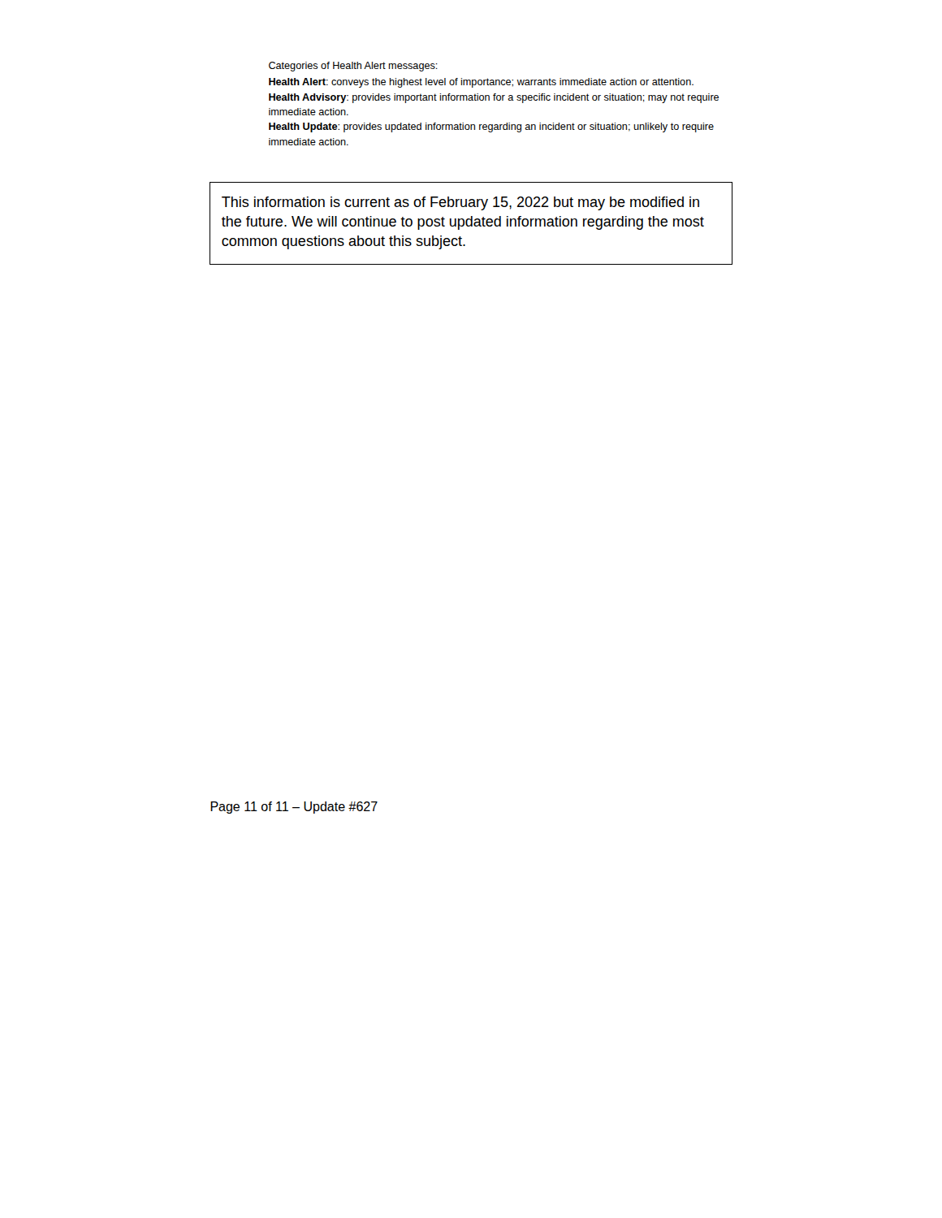Categories of Health Alert messages:
Health Alert: conveys the highest level of importance; warrants immediate action or attention.
Health Advisory: provides important information for a specific incident or situation; may not require immediate action.
Health Update: provides updated information regarding an incident or situation; unlikely to require immediate action.
This information is current as of February 15, 2022 but may be modified in the future. We will continue to post updated information regarding the most common questions about this subject.
Page 11 of 11 – Update #627